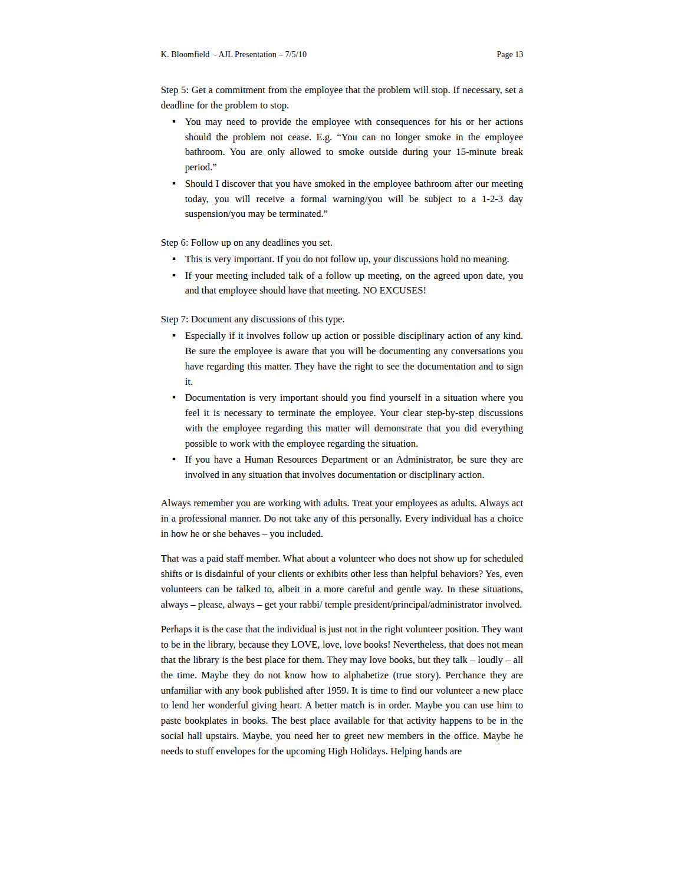K. Bloomfield - AJL Presentation – 7/5/10
Page 13
Step 5: Get a commitment from the employee that the problem will stop. If necessary, set a deadline for the problem to stop.
You may need to provide the employee with consequences for his or her actions should the problem not cease. E.g. “You can no longer smoke in the employee bathroom. You are only allowed to smoke outside during your 15-minute break period.”
Should I discover that you have smoked in the employee bathroom after our meeting today, you will receive a formal warning/you will be subject to a 1-2-3 day suspension/you may be terminated.”
Step 6: Follow up on any deadlines you set.
This is very important. If you do not follow up, your discussions hold no meaning.
If your meeting included talk of a follow up meeting, on the agreed upon date, you and that employee should have that meeting. NO EXCUSES!
Step 7: Document any discussions of this type.
Especially if it involves follow up action or possible disciplinary action of any kind. Be sure the employee is aware that you will be documenting any conversations you have regarding this matter. They have the right to see the documentation and to sign it.
Documentation is very important should you find yourself in a situation where you feel it is necessary to terminate the employee. Your clear step-by-step discussions with the employee regarding this matter will demonstrate that you did everything possible to work with the employee regarding the situation.
If you have a Human Resources Department or an Administrator, be sure they are involved in any situation that involves documentation or disciplinary action.
Always remember you are working with adults. Treat your employees as adults. Always act in a professional manner. Do not take any of this personally. Every individual has a choice in how he or she behaves – you included.
That was a paid staff member. What about a volunteer who does not show up for scheduled shifts or is disdainful of your clients or exhibits other less than helpful behaviors? Yes, even volunteers can be talked to, albeit in a more careful and gentle way. In these situations, always – please, always – get your rabbi/ temple president/principal/administrator involved.
Perhaps it is the case that the individual is just not in the right volunteer position. They want to be in the library, because they LOVE, love, love books! Nevertheless, that does not mean that the library is the best place for them. They may love books, but they talk – loudly – all the time. Maybe they do not know how to alphabetize (true story). Perchance they are unfamiliar with any book published after 1959. It is time to find our volunteer a new place to lend her wonderful giving heart. A better match is in order. Maybe you can use him to paste bookplates in books. The best place available for that activity happens to be in the social hall upstairs. Maybe, you need her to greet new members in the office. Maybe he needs to stuff envelopes for the upcoming High Holidays. Helping hands are